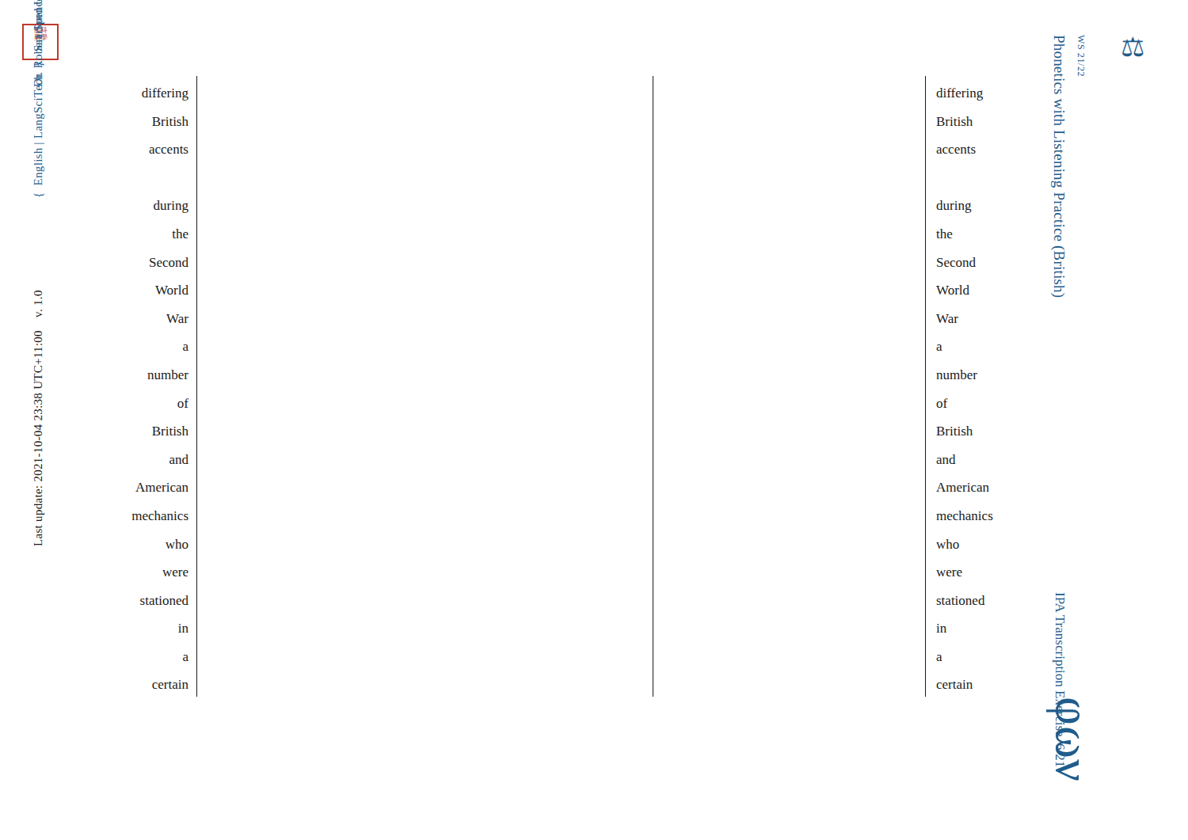龍科
興學
⚖
WS 21/22
Phonetics with Listening Practice (British)
IPA Transcription Exercise 6/21
φων
Dr. Robert Spence
{ English | LangSciTech } Saarland University
Last update: 2021-10-04 23:38 UTC+11:00 v. 1.0
differing
British
accents
during
the
Second
World
War
a
number
of
British
and
American
mechanics
who
were
stationed
in
a
certain
differing
British
accents
during
the
Second
World
War
a
number
of
British
and
American
mechanics
who
were
stationed
in
a
certain